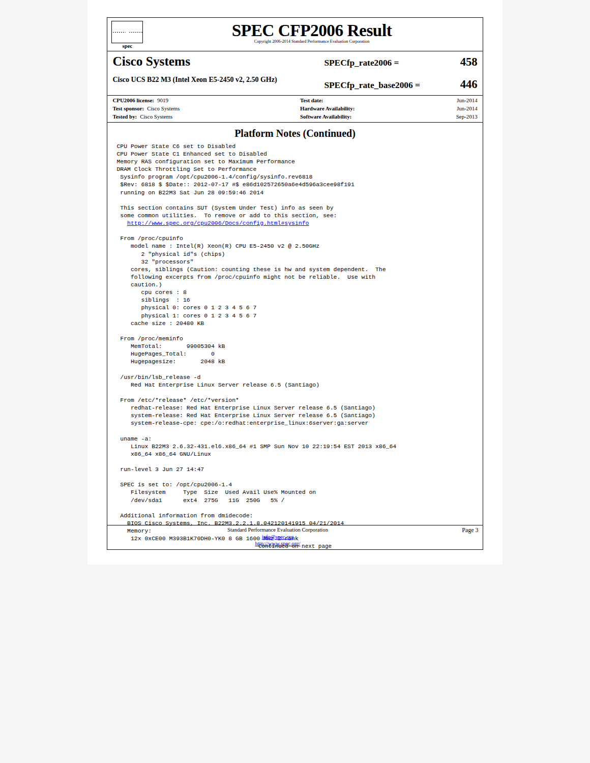spec
SPEC CFP2006 Result
Copyright 2006-2014 Standard Performance Evaluation Corporation
Cisco Systems
Cisco UCS B22 M3 (Intel Xeon E5-2450 v2, 2.50 GHz)
SPECfp_rate2006 = 458
SPECfp_rate_base2006 = 446
CPU2006 license: 9019
Test sponsor: Cisco Systems
Tested by: Cisco Systems
Test date: Jun-2014
Hardware Availability: Jun-2014
Software Availability: Sep-2013
Platform Notes (Continued)
CPU Power State C6 set to Disabled
CPU Power State C1 Enhanced set to Disabled
Memory RAS configuration set to Maximum Performance
DRAM Clock Throttling Set to Performance
 Sysinfo program /opt/cpu2006-1.4/config/sysinfo.rev6818
 $Rev: 6818 $ $Date:: 2012-07-17 #$ e86d102572650a6e4d596a3cee98f191
 running on B22M3 Sat Jun 28 09:59:46 2014

 This section contains SUT (System Under Test) info as seen by
 some common utilities.  To remove or add to this section, see:
   http://www.spec.org/cpu2006/Docs/config.html#sysinfo

 From /proc/cpuinfo
    model name : Intel(R) Xeon(R) CPU E5-2450 v2 @ 2.50GHz
       2 "physical id"s (chips)
       32 "processors"
    cores, siblings (Caution: counting these is hw and system dependent.  The
    following excerpts from /proc/cpuinfo might not be reliable.  Use with
    caution.)
       cpu cores : 8
       siblings  : 16
       physical 0: cores 0 1 2 3 4 5 6 7
       physical 1: cores 0 1 2 3 4 5 6 7
    cache size : 20480 KB

 From /proc/meminfo
    MemTotal:       99005304 kB
    HugePages_Total:       0
    Hugepagesize:       2048 kB

 /usr/bin/lsb_release -d
    Red Hat Enterprise Linux Server release 6.5 (Santiago)

 From /etc/*release* /etc/*version*
    redhat-release: Red Hat Enterprise Linux Server release 6.5 (Santiago)
    system-release: Red Hat Enterprise Linux Server release 6.5 (Santiago)
    system-release-cpe: cpe:/o:redhat:enterprise_linux:6server:ga:server

 uname -a:
    Linux B22M3 2.6.32-431.el6.x86_64 #1 SMP Sun Nov 10 22:19:54 EST 2013 x86_64
    x86_64 x86_64 GNU/Linux

 run-level 3 Jun 27 14:47

 SPEC is set to: /opt/cpu2006-1.4
    Filesystem     Type  Size  Used Avail Use% Mounted on
    /dev/sda1      ext4  275G   11G  250G   5% /

 Additional information from dmidecode:
   BIOS Cisco Systems, Inc. B22M3.2.2.1.8.042120141915 04/21/2014
   Memory:
    12x 0xCE00 M393B1K70DH0-YK0 8 GB 1600 MHz 2 rank
Continued on next page
Standard Performance Evaluation Corporation
info@spec.org
http://www.spec.org/
Page 3